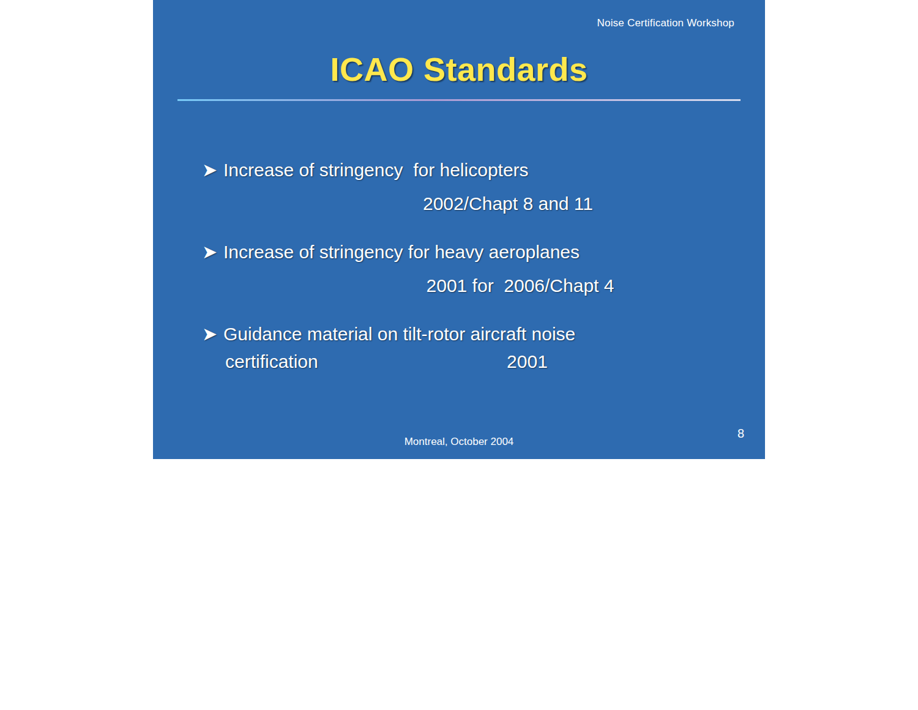Noise Certification Workshop
ICAO Standards
➤Increase of stringency for helicopters
2002/Chapt 8 and 11
➤Increase of stringency for heavy aeroplanes
2001 for 2006/Chapt 4
➤Guidance material on tilt-rotor aircraft noise
certification 2001
Montreal, October 2004
8